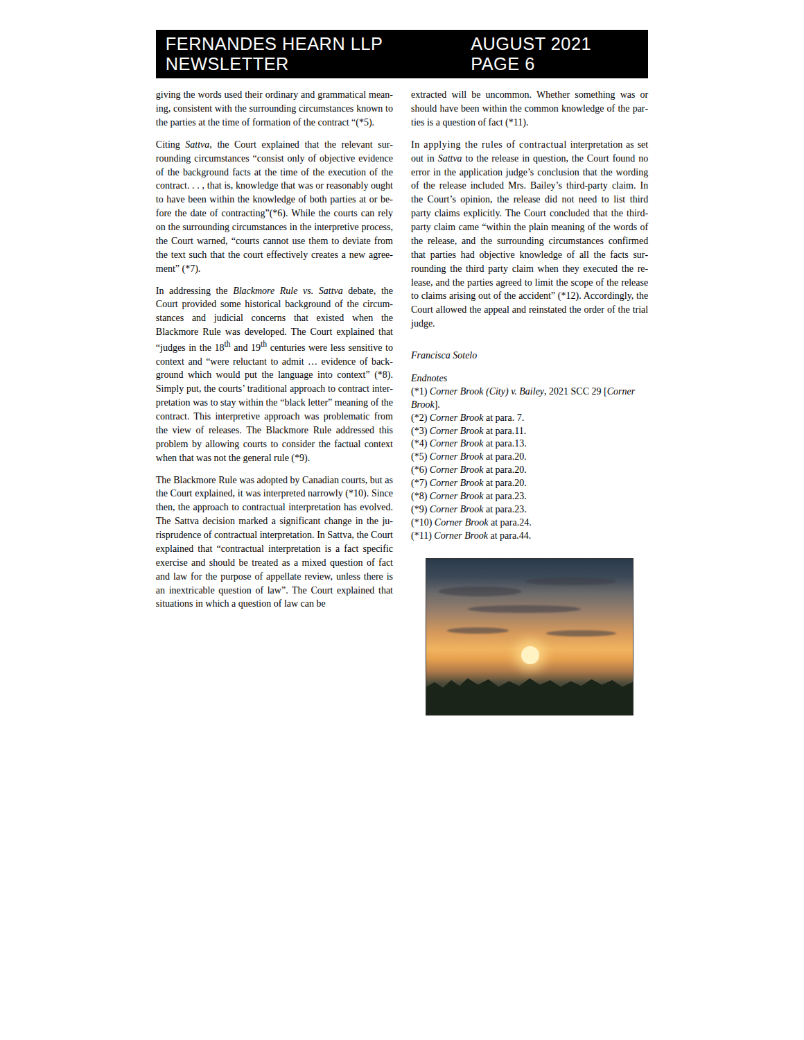FERNANDES HEARN LLP NEWSLETTER
AUGUST 2021 PAGE 6
giving the words used their ordinary and grammatical meaning, consistent with the surrounding circumstances known to the parties at the time of formation of the contract “(*5).
Citing Sattva, the Court explained that the relevant surrounding circumstances “consist only of objective evidence of the background facts at the time of the execution of the contract. . . , that is, knowledge that was or reasonably ought to have been within the knowledge of both parties at or before the date of contracting”(*6). While the courts can rely on the surrounding circumstances in the interpretive process, the Court warned, “courts cannot use them to deviate from the text such that the court effectively creates a new agreement” (*7).
In addressing the Blackmore Rule vs. Sattva debate, the Court provided some historical background of the circumstances and judicial concerns that existed when the Blackmore Rule was developed. The Court explained that “judges in the 18th and 19th centuries were less sensitive to context and “were reluctant to admit … evidence of background which would put the language into context” (*8). Simply put, the courts’ traditional approach to contract interpretation was to stay within the “black letter” meaning of the contract. This interpretive approach was problematic from the view of releases. The Blackmore Rule addressed this problem by allowing courts to consider the factual context when that was not the general rule (*9).
The Blackmore Rule was adopted by Canadian courts, but as the Court explained, it was interpreted narrowly (*10). Since then, the approach to contractual interpretation has evolved. The Sattva decision marked a significant change in the jurisprudence of contractual interpretation. In Sattva, the Court explained that “contractual interpretation is a fact specific exercise and should be treated as a mixed question of fact and law for the purpose of appellate review, unless there is an inextricable question of law”. The Court explained that situations in which a question of law can be
extracted will be uncommon. Whether something was or should have been within the common knowledge of the parties is a question of fact (*11).
In applying the rules of contractual interpretation as set out in Sattva to the release in question, the Court found no error in the application judge’s conclusion that the wording of the release included Mrs. Bailey’s third-party claim. In the Court’s opinion, the release did not need to list third party claims explicitly. The Court concluded that the third-party claim came “within the plain meaning of the words of the release, and the surrounding circumstances confirmed that parties had objective knowledge of all the facts surrounding the third party claim when they executed the release, and the parties agreed to limit the scope of the release to claims arising out of the accident” (*12). Accordingly, the Court allowed the appeal and reinstated the order of the trial judge.
Francisca Sotelo
Endnotes
(*1) Corner Brook (City) v. Bailey, 2021 SCC 29 [Corner Brook].
(*2) Corner Brook at para. 7.
(*3) Corner Brook at para.11.
(*4) Corner Brook at para.13.
(*5) Corner Brook at para.20.
(*6) Corner Brook at para.20.
(*7) Corner Brook at para.20.
(*8) Corner Brook at para.23.
(*9) Corner Brook at para.23.
(*10) Corner Brook at para.24.
(*11) Corner Brook at para.44.